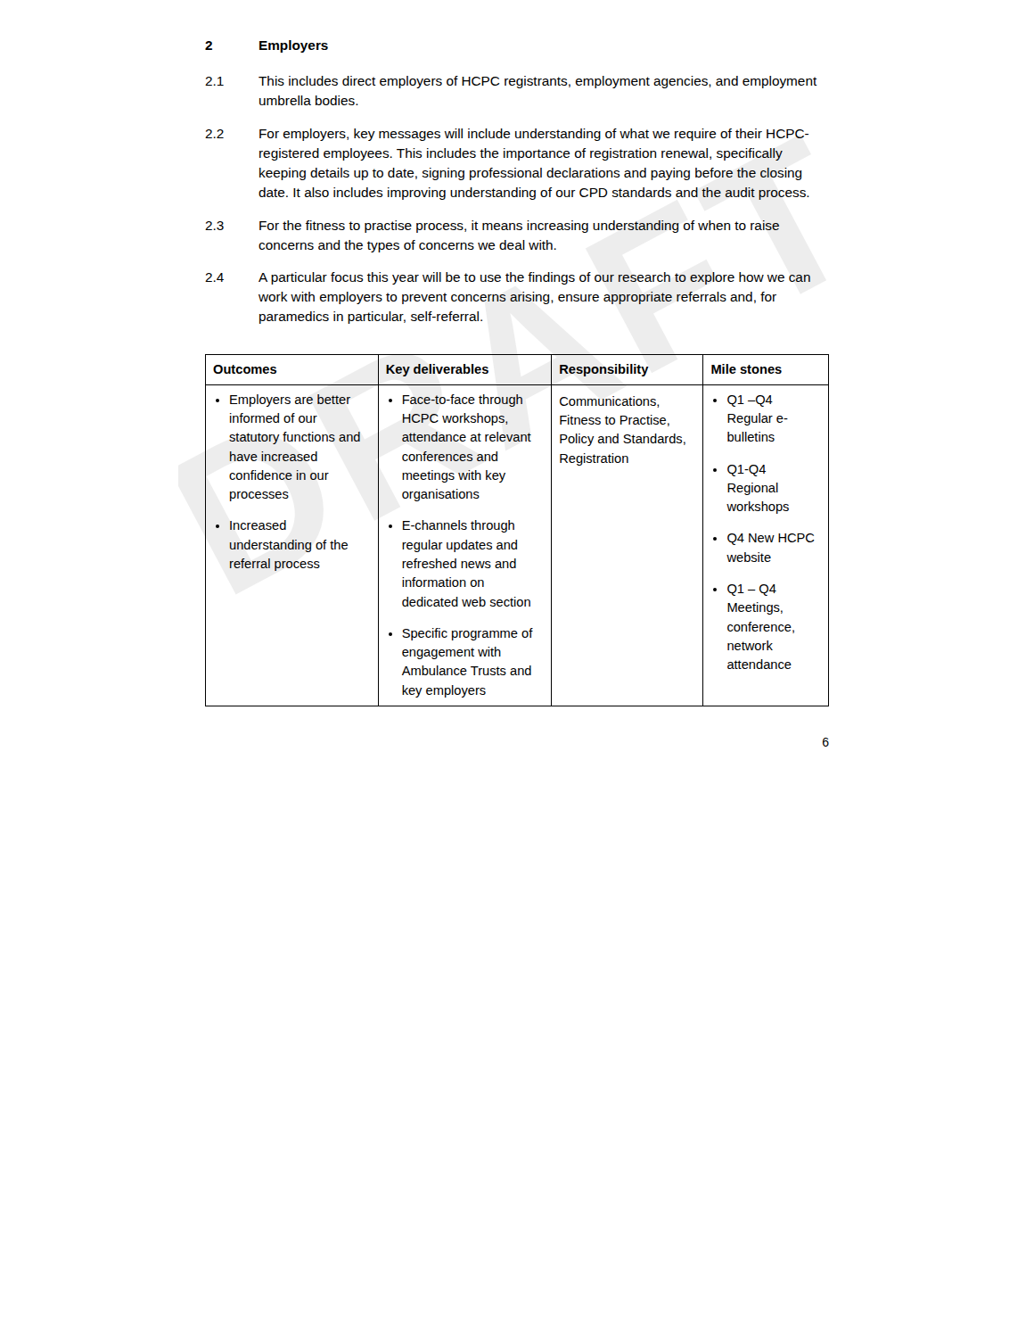DRAFT
2 Employers
2.1
This includes direct employers of HCPC registrants, employment agencies, and employment umbrella bodies.
2.2
For employers, key messages will include understanding of what we require of their HCPC-registered employees. This includes the importance of registration renewal, specifically keeping details up to date, signing professional declarations and paying before the closing date. It also includes improving understanding of our CPD standards and the audit process.
2.3
For the fitness to practise process, it means increasing understanding of when to raise concerns and the types of concerns we deal with.
2.4
A particular focus this year will be to use the findings of our research to explore how we can work with employers to prevent concerns arising, ensure appropriate referrals and, for paramedics in particular, self-referral.
| Outcomes | Key deliverables | Responsibility | Mile stones |
| --- | --- | --- | --- |
| Employers are better informed of our statutory functions and have increased confidence in our processes Increased understanding of the referral process | Face-to-face through HCPC workshops, attendance at relevant conferences and meetings with key organisations E-channels through regular updates and refreshed news and information on dedicated web section Specific programme of engagement with Ambulance Trusts and key employers | Communications, Fitness to Practise, Policy and Standards, Registration | Q1 –Q4 Regular e-bulletins Q1-Q4 Regional workshops Q4 New HCPC website Q1 – Q4 Meetings, conference, network attendance |
6